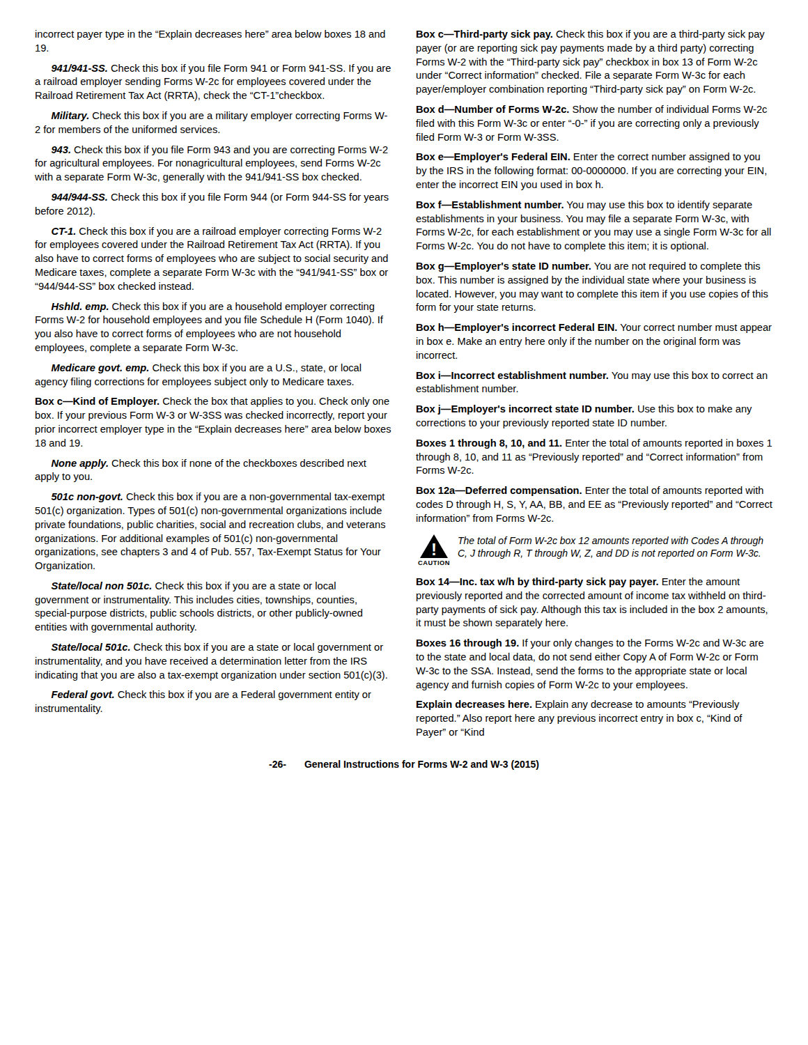incorrect payer type in the “Explain decreases here” area below boxes 18 and 19.
941/941-SS. Check this box if you file Form 941 or Form 941-SS. If you are a railroad employer sending Forms W-2c for employees covered under the Railroad Retirement Tax Act (RRTA), check the “CT-1”checkbox.
Military. Check this box if you are a military employer correcting Forms W-2 for members of the uniformed services.
943. Check this box if you file Form 943 and you are correcting Forms W-2 for agricultural employees. For nonagricultural employees, send Forms W-2c with a separate Form W-3c, generally with the 941/941-SS box checked.
944/944-SS. Check this box if you file Form 944 (or Form 944-SS for years before 2012).
CT-1. Check this box if you are a railroad employer correcting Forms W-2 for employees covered under the Railroad Retirement Tax Act (RRTA). If you also have to correct forms of employees who are subject to social security and Medicare taxes, complete a separate Form W-3c with the “941/941-SS” box or “944/944-SS” box checked instead.
Hshld. emp. Check this box if you are a household employer correcting Forms W-2 for household employees and you file Schedule H (Form 1040). If you also have to correct forms of employees who are not household employees, complete a separate Form W-3c.
Medicare govt. emp. Check this box if you are a U.S., state, or local agency filing corrections for employees subject only to Medicare taxes.
Box c—Kind of Employer. Check the box that applies to you. Check only one box. If your previous Form W-3 or W-3SS was checked incorrectly, report your prior incorrect employer type in the “Explain decreases here” area below boxes 18 and 19.
None apply. Check this box if none of the checkboxes described next apply to you.
501c non-govt. Check this box if you are a non-governmental tax-exempt 501(c) organization. Types of 501(c) non-governmental organizations include private foundations, public charities, social and recreation clubs, and veterans organizations. For additional examples of 501(c) non-governmental organizations, see chapters 3 and 4 of Pub. 557, Tax-Exempt Status for Your Organization.
State/local non 501c. Check this box if you are a state or local government or instrumentality. This includes cities, townships, counties, special-purpose districts, public schools districts, or other publicly-owned entities with governmental authority.
State/local 501c. Check this box if you are a state or local government or instrumentality, and you have received a determination letter from the IRS indicating that you are also a tax-exempt organization under section 501(c)(3).
Federal govt. Check this box if you are a Federal government entity or instrumentality.
Box c—Third-party sick pay. Check this box if you are a third-party sick pay payer (or are reporting sick pay payments made by a third party) correcting Forms W-2 with the “Third-party sick pay” checkbox in box 13 of Form W-2c under “Correct information” checked. File a separate Form W-3c for each payer/employer combination reporting “Third-party sick pay” on Form W-2c.
Box d—Number of Forms W-2c. Show the number of individual Forms W-2c filed with this Form W-3c or enter “-0-” if you are correcting only a previously filed Form W-3 or Form W-3SS.
Box e—Employer's Federal EIN. Enter the correct number assigned to you by the IRS in the following format: 00-0000000. If you are correcting your EIN, enter the incorrect EIN you used in box h.
Box f—Establishment number. You may use this box to identify separate establishments in your business. You may file a separate Form W-3c, with Forms W-2c, for each establishment or you may use a single Form W-3c for all Forms W-2c. You do not have to complete this item; it is optional.
Box g—Employer's state ID number. You are not required to complete this box. This number is assigned by the individual state where your business is located. However, you may want to complete this item if you use copies of this form for your state returns.
Box h—Employer's incorrect Federal EIN. Your correct number must appear in box e. Make an entry here only if the number on the original form was incorrect.
Box i—Incorrect establishment number. You may use this box to correct an establishment number.
Box j—Employer's incorrect state ID number. Use this box to make any corrections to your previously reported state ID number.
Boxes 1 through 8, 10, and 11. Enter the total of amounts reported in boxes 1 through 8, 10, and 11 as “Previously reported” and “Correct information” from Forms W-2c.
Box 12a—Deferred compensation. Enter the total of amounts reported with codes D through H, S, Y, AA, BB, and EE as “Previously reported” and “Correct information” from Forms W-2c.
CAUTION
The total of Form W-2c box 12 amounts reported with Codes A through C, J through R, T through W, Z, and DD is not reported on Form W-3c.
Box 14—Inc. tax w/h by third-party sick pay payer. Enter the amount previously reported and the corrected amount of income tax withheld on third-party payments of sick pay. Although this tax is included in the box 2 amounts, it must be shown separately here.
Boxes 16 through 19. If your only changes to the Forms W-2c and W-3c are to the state and local data, do not send either Copy A of Form W-2c or Form W-3c to the SSA. Instead, send the forms to the appropriate state or local agency and furnish copies of Form W-2c to your employees.
Explain decreases here. Explain any decrease to amounts “Previously reported.” Also report here any previous incorrect entry in box c, “Kind of Payer” or “Kind
-26-General Instructions for Forms W-2 and W-3 (2015)